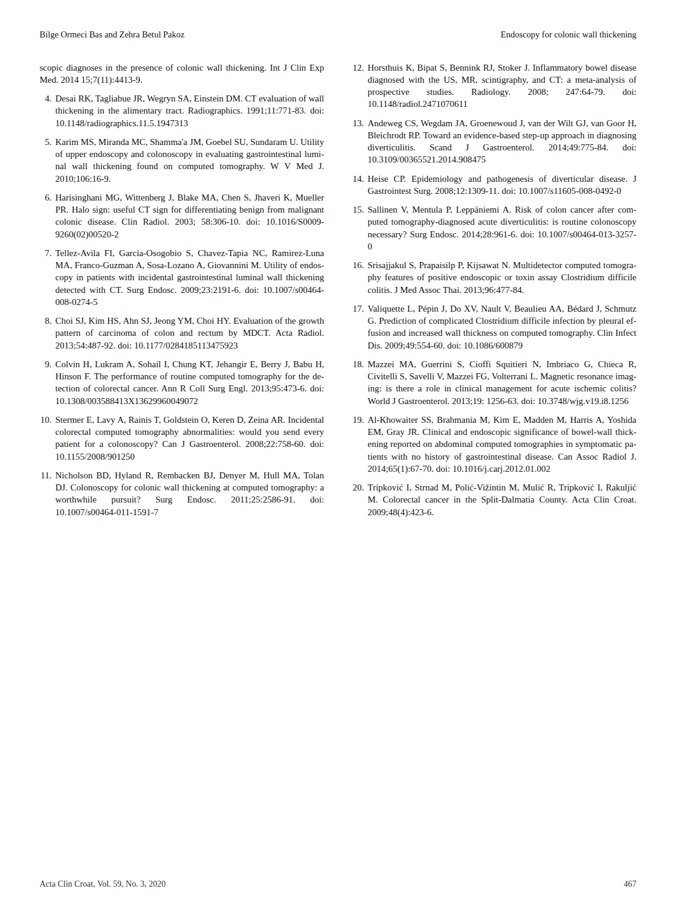Bilge Ormeci Bas and Zehra Betul Pakoz
Endoscopy for colonic wall thickening
scopic diagnoses in the presence of colonic wall thickening. Int J Clin Exp Med. 2014 15;7(11):4413-9.
4 Desai RK, Tagliabue JR, Wegryn SA, Einstein DM. CT evaluation of wall thickening in the alimentary tract. Radiographics. 1991;11:771-83. doi: 10.1148/radiographics.11.5.1947313
5 Karim MS, Miranda MC, Shamma'a JM, Goebel SU, Sundaram U. Utility of upper endoscopy and colonoscopy in evaluating gastrointestinal luminal wall thickening found on computed tomography. W V Med J. 2010;106:16-9.
6 Harisinghani MG, Wittenberg J, Blake MA, Chen S, Jhaveri K, Mueller PR. Halo sign: useful CT sign for differentiating benign from malignant colonic disease. Clin Radiol. 2003; 58:306-10. doi: 10.1016/S0009-9260(02)00520-2
7 Tellez-Avila FI, García-Osogobio S, Chavez-Tapia NC, Ramirez-Luna MA, Franco-Guzman A, Sosa-Lozano A, Giovannini M. Utility of endoscopy in patients with incidental gastrointestinal luminal wall thickening detected with CT. Surg Endosc. 2009;23:2191-6. doi: 10.1007/s00464-008-0274-5
8 Choi SJ, Kim HS, Ahn SJ, Jeong YM, Choi HY. Evaluation of the growth pattern of carcinoma of colon and rectum by MDCT. Acta Radiol. 2013;54:487-92. doi: 10.1177/0284185113475923
9 Colvin H, Lukram A, Sohail I, Chung KT, Jehangir E, Berry J, Babu H, Hinson F. The performance of routine computed tomography for the detection of colorectal cancer. Ann R Coll Surg Engl. 2013;95:473-6. doi: 10.1308/003588413X13629960049072
10 Stermer E, Lavy A, Rainis T, Goldstein O, Keren D, Zeina AR. Incidental colorectal computed tomography abnormalities: would you send every patient for a colonoscopy? Can J Gastroenterol. 2008;22:758-60. doi: 10.1155/2008/901250
11 Nicholson BD, Hyland R, Rembacken BJ, Denyer M, Hull MA, Tolan DJ. Colonoscopy for colonic wall thickening at computed tomography: a worthwhile pursuit? Surg Endosc. 2011;25:2586-91. doi: 10.1007/s00464-011-1591-7
12 Horsthuis K, Bipat S, Bennink RJ, Stoker J. Inflammatory bowel disease diagnosed with the US, MR, scintigraphy, and CT: a meta-analysis of prospective studies. Radiology. 2008; 247:64-79. doi: 10.1148/radiol.2471070611
13 Andeweg CS, Wegdam JA, Groenewoud J, van der Wilt GJ, van Goor H, Bleichrodt RP. Toward an evidence-based step-up approach in diagnosing diverticulitis. Scand J Gastroenterol. 2014;49:775-84. doi: 10.3109/00365521.2014.908475
14 Heise CP. Epidemiology and pathogenesis of diverticular disease. J Gastrointest Surg. 2008;12:1309-11. doi: 10.1007/s11605-008-0492-0
15 Sallinen V, Mentula P, Leppäniemi A. Risk of colon cancer after computed tomography-diagnosed acute diverticulitis: is routine colonoscopy necessary? Surg Endosc. 2014;28:961-6. doi: 10.1007/s00464-013-3257-0
16 Srisajjakul S, Prapaisilp P, Kijsawat N. Multidetector computed tomography features of positive endoscopic or toxin assay Clostridium difficile colitis. J Med Assoc Thai. 2013;96:477-84.
17 Valiquette L, Pépin J, Do XV, Nault V, Beaulieu AA, Bédard J, Schmutz G. Prediction of complicated Clostridium difficile infection by pleural effusion and increased wall thickness on computed tomography. Clin Infect Dis. 2009;49:554-60. doi: 10.1086/600879
18 Mazzei MA, Guerrini S, Cioffi Squitieri N, Imbriaco G, Chieca R, Civitelli S, Savelli V, Mazzei FG, Volterrani L. Magnetic resonance imaging: is there a role in clinical management for acute ischemic colitis? World J Gastroenterol. 2013;19: 1256-63. doi: 10.3748/wjg.v19.i8.1256
19 Al-Khowaiter SS, Brahmania M, Kim E, Madden M, Harris A, Yoshida EM, Gray JR. Clinical and endoscopic significance of bowel-wall thickening reported on abdominal computed tomographies in symptomatic patients with no history of gastrointestinal disease. Can Assoc Radiol J. 2014;65(1):67-70. doi: 10.1016/j.carj.2012.01.002
20 Tripković I, Strnad M, Polić-Vižintin M, Mulić R, Tripković I, Rakuljić M. Colorectal cancer in the Split-Dalmatia County. Acta Clin Croat. 2009;48(4):423-6.
Acta Clin Croat, Vol. 59, No. 3, 2020
467